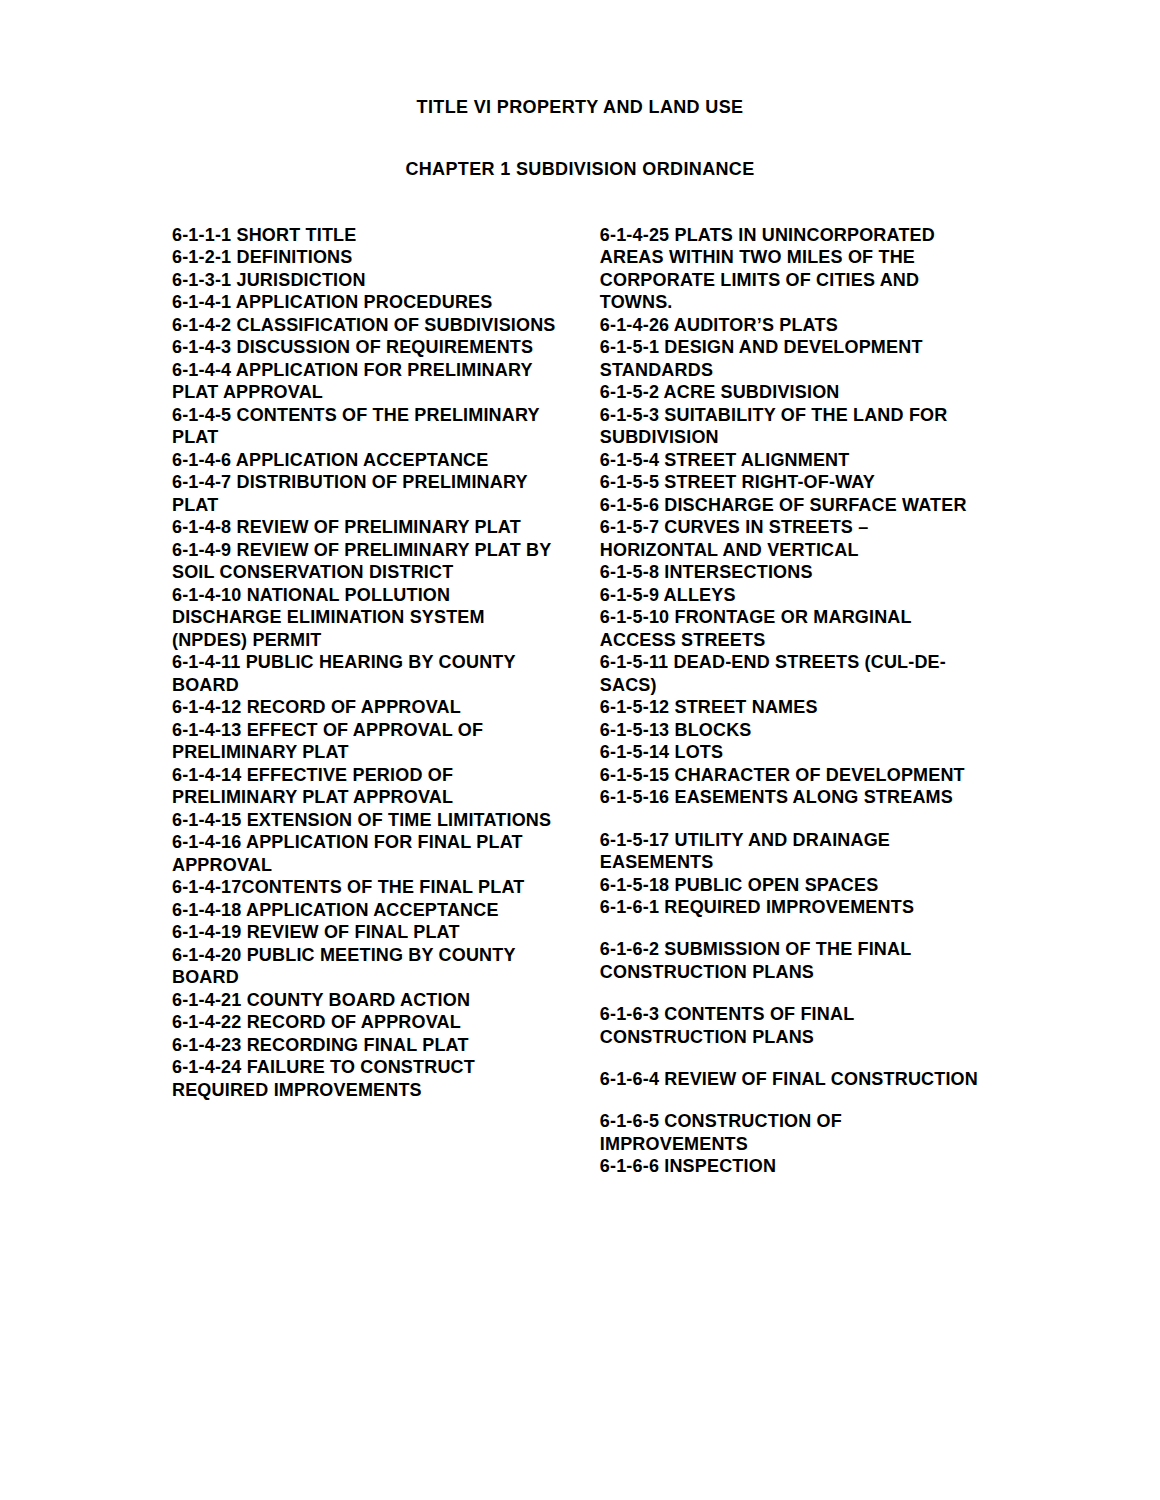TITLE VI PROPERTY AND LAND USE
CHAPTER 1 SUBDIVISION ORDINANCE
6-1-1-1 SHORT TITLE
6-1-2-1 DEFINITIONS
6-1-3-1 JURISDICTION
6-1-4-1 APPLICATION PROCEDURES
6-1-4-2 CLASSIFICATION OF SUBDIVISIONS
6-1-4-3 DISCUSSION OF REQUIREMENTS
6-1-4-4 APPLICATION FOR PRELIMINARY PLAT APPROVAL
6-1-4-5 CONTENTS OF THE PRELIMINARY PLAT
6-1-4-6 APPLICATION ACCEPTANCE
6-1-4-7 DISTRIBUTION OF PRELIMINARY PLAT
6-1-4-8 REVIEW OF PRELIMINARY PLAT
6-1-4-9 REVIEW OF PRELIMINARY PLAT BY SOIL CONSERVATION DISTRICT
6-1-4-10 NATIONAL POLLUTION DISCHARGE ELIMINATION SYSTEM (NPDES) PERMIT
6-1-4-11 PUBLIC HEARING BY COUNTY BOARD
6-1-4-12 RECORD OF APPROVAL
6-1-4-13 EFFECT OF APPROVAL OF PRELIMINARY PLAT
6-1-4-14 EFFECTIVE PERIOD OF PRELIMINARY PLAT APPROVAL
6-1-4-15 EXTENSION OF TIME LIMITATIONS
6-1-4-16 APPLICATION FOR FINAL PLAT APPROVAL
6-1-4-17CONTENTS OF THE FINAL PLAT
6-1-4-18 APPLICATION ACCEPTANCE
6-1-4-19 REVIEW OF FINAL PLAT
6-1-4-20 PUBLIC MEETING BY COUNTY BOARD
6-1-4-21 COUNTY BOARD ACTION
6-1-4-22 RECORD OF APPROVAL
6-1-4-23 RECORDING FINAL PLAT
6-1-4-24 FAILURE TO CONSTRUCT REQUIRED IMPROVEMENTS
6-1-4-25 PLATS IN UNINCORPORATED AREAS WITHIN TWO MILES OF THE CORPORATE LIMITS OF CITIES AND TOWNS.
6-1-4-26 AUDITOR’S PLATS
6-1-5-1 DESIGN AND DEVELOPMENT STANDARDS
6-1-5-2 ACRE SUBDIVISION
6-1-5-3 SUITABILITY OF THE LAND FOR SUBDIVISION
6-1-5-4 STREET ALIGNMENT
6-1-5-5 STREET RIGHT-OF-WAY
6-1-5-6 DISCHARGE OF SURFACE WATER
6-1-5-7 CURVES IN STREETS – HORIZONTAL AND VERTICAL
6-1-5-8 INTERSECTIONS
6-1-5-9 ALLEYS
6-1-5-10 FRONTAGE OR MARGINAL ACCESS STREETS
6-1-5-11 DEAD-END STREETS (CUL-DE-SACS)
6-1-5-12 STREET NAMES
6-1-5-13 BLOCKS
6-1-5-14 LOTS
6-1-5-15 CHARACTER OF DEVELOPMENT
6-1-5-16 EASEMENTS ALONG STREAMS
6-1-5-17 UTILITY AND DRAINAGE EASEMENTS
6-1-5-18 PUBLIC OPEN SPACES
6-1-6-1 REQUIRED IMPROVEMENTS
6-1-6-2 SUBMISSION OF THE FINAL CONSTRUCTION PLANS
6-1-6-3 CONTENTS OF FINAL CONSTRUCTION PLANS
6-1-6-4 REVIEW OF FINAL CONSTRUCTION
6-1-6-5 CONSTRUCTION OF IMPROVEMENTS
6-1-6-6 INSPECTION